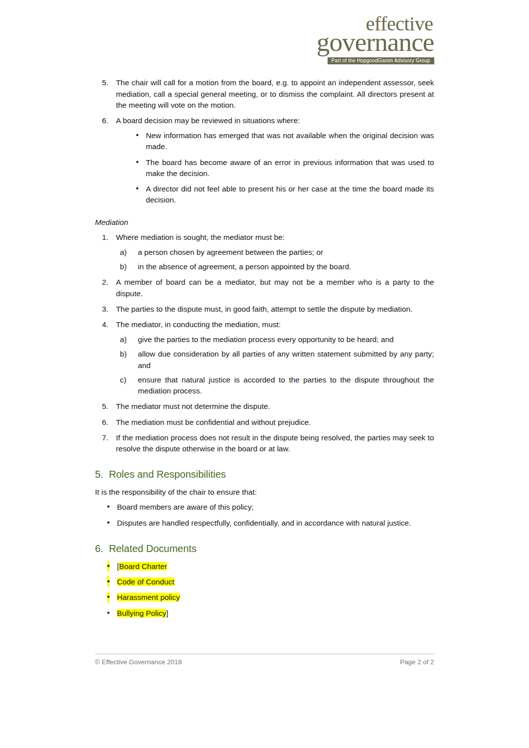effective governance Part of the HopgoodGanim Advisory Group
The chair will call for a motion from the board, e.g. to appoint an independent assessor, seek mediation, call a special general meeting, or to dismiss the complaint. All directors present at the meeting will vote on the motion.
A board decision may be reviewed in situations where:
New information has emerged that was not available when the original decision was made.
The board has become aware of an error in previous information that was used to make the decision.
A director did not feel able to present his or her case at the time the board made its decision.
Mediation
Where mediation is sought, the mediator must be:
a person chosen by agreement between the parties; or
in the absence of agreement, a person appointed by the board.
A member of board can be a mediator, but may not be a member who is a party to the dispute.
The parties to the dispute must, in good faith, attempt to settle the dispute by mediation.
The mediator, in conducting the mediation, must:
give the parties to the mediation process every opportunity to be heard; and
allow due consideration by all parties of any written statement submitted by any party; and
ensure that natural justice is accorded to the parties to the dispute throughout the mediation process.
The mediator must not determine the dispute.
The mediation must be confidential and without prejudice.
If the mediation process does not result in the dispute being resolved, the parties may seek to resolve the dispute otherwise in the board or at law.
5. Roles and Responsibilities
It is the responsibility of the chair to ensure that:
Board members are aware of this policy;
Disputes are handled respectfully, confidentially, and in accordance with natural justice.
6. Related Documents
[Board Charter
Code of Conduct
Harassment policy
Bullying Policy]
© Effective Governance 2018 Page 2 of 2